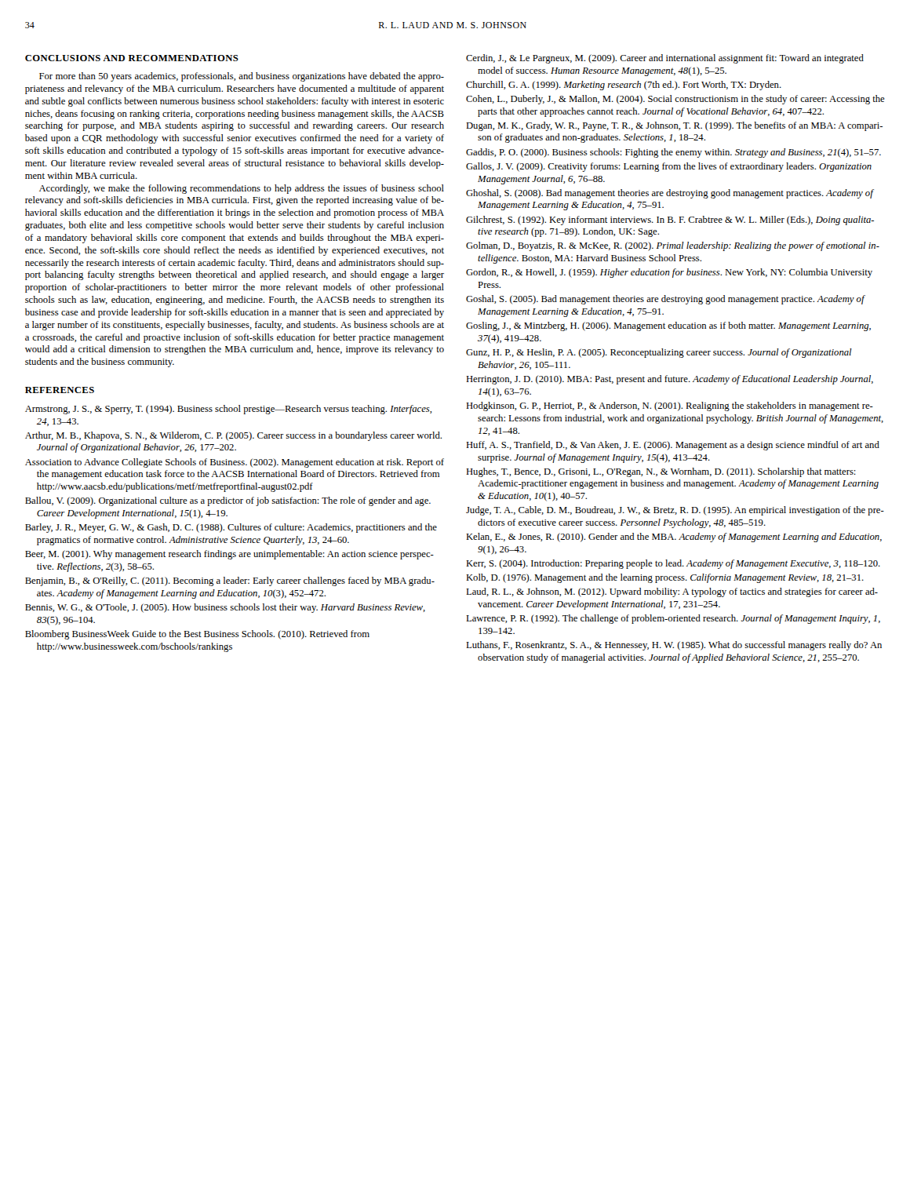34 R. L. Laud and M. S. Johnson
Conclusions and Recommendations
For more than 50 years academics, professionals, and business organizations have debated the appropriateness and relevancy of the MBA curriculum. Researchers have documented a multitude of apparent and subtle goal conflicts between numerous business school stakeholders: faculty with interest in esoteric niches, deans focusing on ranking criteria, corporations needing business management skills, the AACSB searching for purpose, and MBA students aspiring to successful and rewarding careers. Our research based upon a CQR methodology with successful senior executives confirmed the need for a variety of soft skills education and contributed a typology of 15 soft-skills areas important for executive advancement. Our literature review revealed several areas of structural resistance to behavioral skills development within MBA curricula.
Accordingly, we make the following recommendations to help address the issues of business school relevancy and soft-skills deficiencies in MBA curricula. First, given the reported increasing value of behavioral skills education and the differentiation it brings in the selection and promotion process of MBA graduates, both elite and less competitive schools would better serve their students by careful inclusion of a mandatory behavioral skills core component that extends and builds throughout the MBA experience. Second, the soft-skills core should reflect the needs as identified by experienced executives, not necessarily the research interests of certain academic faculty. Third, deans and administrators should support balancing faculty strengths between theoretical and applied research, and should engage a larger proportion of scholar-practitioners to better mirror the more relevant models of other professional schools such as law, education, engineering, and medicine. Fourth, the AACSB needs to strengthen its business case and provide leadership for soft-skills education in a manner that is seen and appreciated by a larger number of its constituents, especially businesses, faculty, and students. As business schools are at a crossroads, the careful and proactive inclusion of soft-skills education for better practice management would add a critical dimension to strengthen the MBA curriculum and, hence, improve its relevancy to students and the business community.
References
Armstrong, J. S., & Sperry, T. (1994). Business school prestige—Research versus teaching. Interfaces, 24, 13–43.
Arthur, M. B., Khapova, S. N., & Wilderom, C. P. (2005). Career success in a boundaryless career world. Journal of Organizational Behavior, 26, 177–202.
Association to Advance Collegiate Schools of Business. (2002). Management education at risk. Report of the management education task force to the AACSB International Board of Directors. Retrieved from http://www.aacsb.edu/publications/metf/metfreportfinal-august02.pdf
Ballou, V. (2009). Organizational culture as a predictor of job satisfaction: The role of gender and age. Career Development International, 15(1), 4–19.
Barley, J. R., Meyer, G. W., & Gash, D. C. (1988). Cultures of culture: Academics, practitioners and the pragmatics of normative control. Administrative Science Quarterly, 13, 24–60.
Beer, M. (2001). Why management research findings are unimplementable: An action science perspective. Reflections, 2(3), 58–65.
Benjamin, B., & O'Reilly, C. (2011). Becoming a leader: Early career challenges faced by MBA graduates. Academy of Management Learning and Education, 10(3), 452–472.
Bennis, W. G., & O'Toole, J. (2005). How business schools lost their way. Harvard Business Review, 83(5), 96–104.
Bloomberg BusinessWeek Guide to the Best Business Schools. (2010). Retrieved from http://www.businessweek.com/bschools/rankings
Cerdin, J., & Le Pargneux, M. (2009). Career and international assignment fit: Toward an integrated model of success. Human Resource Management, 48(1), 5–25.
Churchill, G. A. (1999). Marketing research (7th ed.). Fort Worth, TX: Dryden.
Cohen, L., Duberly, J., & Mallon, M. (2004). Social constructionism in the study of career: Accessing the parts that other approaches cannot reach. Journal of Vocational Behavior, 64, 407–422.
Dugan, M. K., Grady, W. R., Payne, T. R., & Johnson, T. R. (1999). The benefits of an MBA: A comparison of graduates and non-graduates. Selections, 1, 18–24.
Gaddis, P. O. (2000). Business schools: Fighting the enemy within. Strategy and Business, 21(4), 51–57.
Gallos, J. V. (2009). Creativity forums: Learning from the lives of extraordinary leaders. Organization Management Journal, 6, 76–88.
Ghoshal, S. (2008). Bad management theories are destroying good management practices. Academy of Management Learning & Education, 4, 75–91.
Gilchrest, S. (1992). Key informant interviews. In B. F. Crabtree & W. L. Miller (Eds.), Doing qualitative research (pp. 71–89). London, UK: Sage.
Golman, D., Boyatzis, R. & McKee, R. (2002). Primal leadership: Realizing the power of emotional intelligence. Boston, MA: Harvard Business School Press.
Gordon, R., & Howell, J. (1959). Higher education for business. New York, NY: Columbia University Press.
Goshal, S. (2005). Bad management theories are destroying good management practice. Academy of Management Learning & Education, 4, 75–91.
Gosling, J., & Mintzberg, H. (2006). Management education as if both matter. Management Learning, 37(4), 419–428.
Gunz, H. P., & Heslin, P. A. (2005). Reconceptualizing career success. Journal of Organizational Behavior, 26, 105–111.
Herrington, J. D. (2010). MBA: Past, present and future. Academy of Educational Leadership Journal, 14(1), 63–76.
Hodgkinson, G. P., Herriot, P., & Anderson, N. (2001). Realigning the stakeholders in management research: Lessons from industrial, work and organizational psychology. British Journal of Management, 12, 41–48.
Huff, A. S., Tranfield, D., & Van Aken, J. E. (2006). Management as a design science mindful of art and surprise. Journal of Management Inquiry, 15(4), 413–424.
Hughes, T., Bence, D., Grisoni, L., O'Regan, N., & Wornham, D. (2011). Scholarship that matters: Academic-practitioner engagement in business and management. Academy of Management Learning & Education, 10(1), 40–57.
Judge, T. A., Cable, D. M., Boudreau, J. W., & Bretz, R. D. (1995). An empirical investigation of the predictors of executive career success. Personnel Psychology, 48, 485–519.
Kelan, E., & Jones, R. (2010). Gender and the MBA. Academy of Management Learning and Education, 9(1), 26–43.
Kerr, S. (2004). Introduction: Preparing people to lead. Academy of Management Executive, 3, 118–120.
Kolb, D. (1976). Management and the learning process. California Management Review, 18, 21–31.
Laud, R. L., & Johnson, M. (2012). Upward mobility: A typology of tactics and strategies for career advancement. Career Development International, 17, 231–254.
Lawrence, P. R. (1992). The challenge of problem-oriented research. Journal of Management Inquiry, 1, 139–142.
Luthans, F., Rosenkrantz, S. A., & Hennessey, H. W. (1985). What do successful managers really do? An observation study of managerial activities. Journal of Applied Behavioral Science, 21, 255–270.